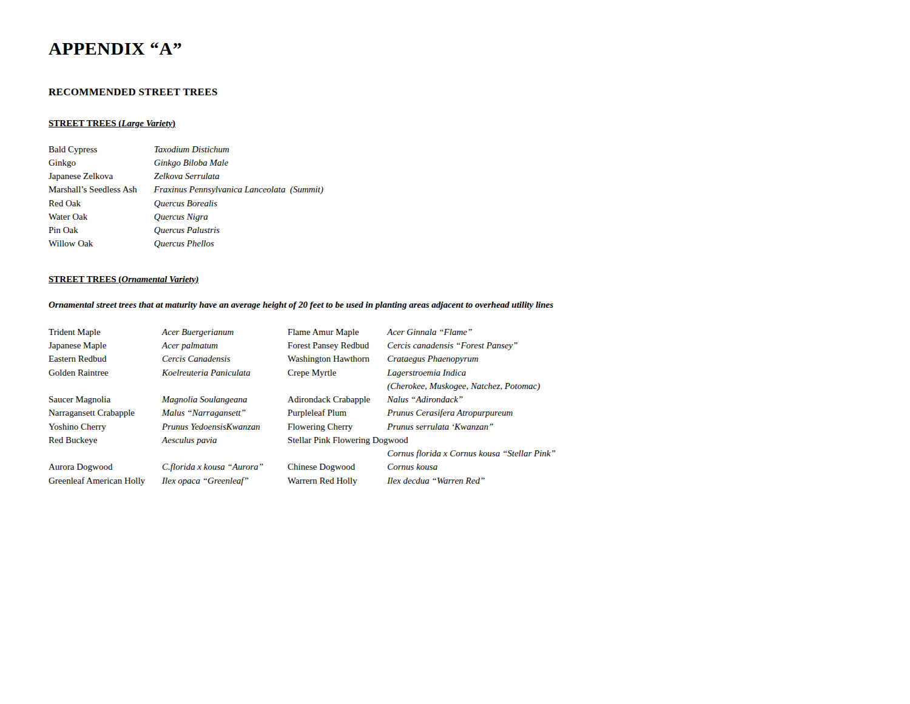APPENDIX “A”
RECOMMENDED STREET TREES
STREET TREES (Large Variety)
| Bald Cypress | Taxodium Distichum |
| Ginkgo | Ginkgo Biloba Male |
| Japanese Zelkova | Zelkova Serrulata |
| Marshall’s Seedless Ash | Fraxinus Pennsylvanica Lanceolata (Summit) |
| Red Oak | Quercus Borealis |
| Water Oak | Quercus Nigra |
| Pin Oak | Quercus Palustris |
| Willow Oak | Quercus Phellos |
STREET TREES (Ornamental Variety)
Ornamental street trees that at maturity have an average height of 20 feet to be used in planting areas adjacent to overhead utility lines
| Trident Maple | Acer Buergerianum | Flame Amur Maple | Acer Ginnala “Flame” |
| Japanese Maple | Acer palmatum | Forest Pansey Redbud | Cercis canadensis “Forest Pansey” |
| Eastern Redbud | Cercis Canadensis | Washington Hawthorn | Crataegus Phaenopyrum |
| Golden Raintree | Koelreuteria Paniculata | Crepe Myrtle | Lagerstroemia Indica |
| | | | ( Cherokee, Muskogee, Natchez, Potomac ) |
| Saucer Magnolia | Magnolia Soulangeana | Adirondack Crabapple | Nalus “Adirondack” |
| Narragansett Crabapple | Malus “Narragansett” | Purpleleaf Plum | Prunus Cerasifera Atropurpureum |
| Yoshino Cherry | Prunus YedoensisKwanzan | Flowering Cherry | Prunus serrulata ‘Kwanzan” |
| Red Buckeye | Aesculus pavia | Stellar Pink Flowering Dogwood |
| | | | Cornus florida x Cornus kousa “Stellar Pink” |
| Aurora Dogwood | C.florida x kousa “Aurora” | Chinese Dogwood | Cornus kousa |
| Greenleaf American Holly | Ilex opaca “Greenleaf” | Warrern Red Holly | Ilex decdua “Warren Red” |